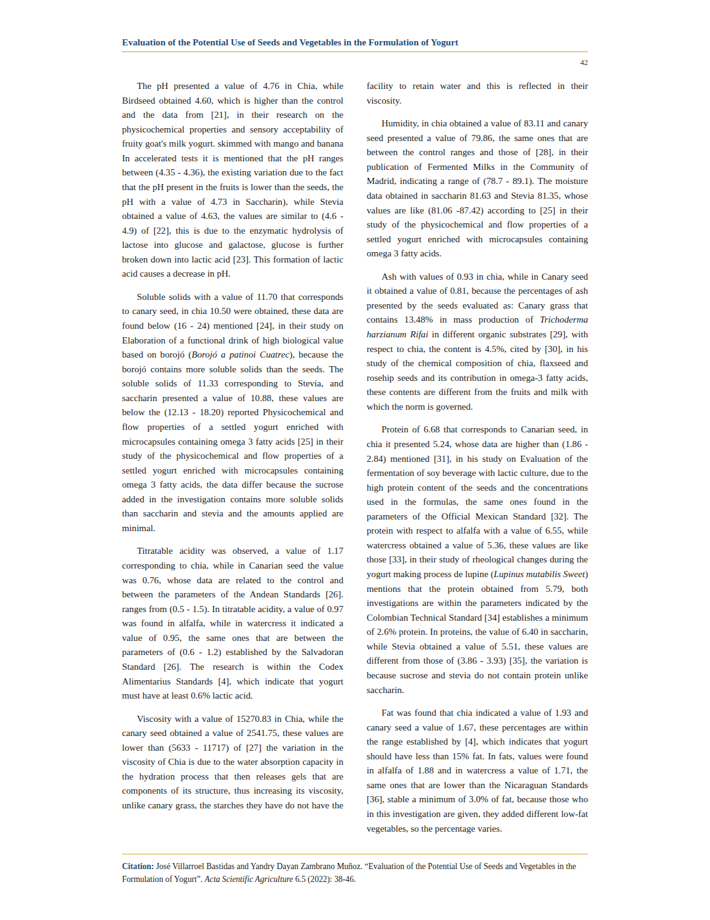Evaluation of the Potential Use of Seeds and Vegetables in the Formulation of Yogurt
42
The pH presented a value of 4.76 in Chia, while Birdseed obtained 4.60, which is higher than the control and the data from [21], in their research on the physicochemical properties and sensory acceptability of fruity goat's milk yogurt. skimmed with mango and banana In accelerated tests it is mentioned that the pH ranges between (4.35 - 4.36), the existing variation due to the fact that the pH present in the fruits is lower than the seeds, the pH with a value of 4.73 in Saccharin), while Stevia obtained a value of 4.63, the values are similar to (4.6 - 4.9) of [22], this is due to the enzymatic hydrolysis of lactose into glucose and galactose, glucose is further broken down into lactic acid [23]. This formation of lactic acid causes a decrease in pH.
Soluble solids with a value of 11.70 that corresponds to canary seed, in chia 10.50 were obtained, these data are found below (16 - 24) mentioned [24], in their study on Elaboration of a functional drink of high biological value based on borojó (Borojó a patinoi Cuatrec), because the borojó contains more soluble solids than the seeds. The soluble solids of 11.33 corresponding to Stevia, and saccharin presented a value of 10.88, these values are below the (12.13 - 18.20) reported Physicochemical and flow properties of a settled yogurt enriched with microcapsules containing omega 3 fatty acids [25] in their study of the physicochemical and flow properties of a settled yogurt enriched with microcapsules containing omega 3 fatty acids, the data differ because the sucrose added in the investigation contains more soluble solids than saccharin and stevia and the amounts applied are minimal.
Titratable acidity was observed, a value of 1.17 corresponding to chia, while in Canarian seed the value was 0.76, whose data are related to the control and between the parameters of the Andean Standards [26]. ranges from (0.5 - 1.5). In titratable acidity, a value of 0.97 was found in alfalfa, while in watercress it indicated a value of 0.95, the same ones that are between the parameters of (0.6 - 1.2) established by the Salvadoran Standard [26]. The research is within the Codex Alimentarius Standards [4], which indicate that yogurt must have at least 0.6% lactic acid.
Viscosity with a value of 15270.83 in Chia, while the canary seed obtained a value of 2541.75, these values are lower than (5633 - 11717) of [27] the variation in the viscosity of Chia is due to the water absorption capacity in the hydration process that then releases gels that are components of its structure, thus increasing its viscosity, unlike canary grass, the starches they have do not have the facility to retain water and this is reflected in their viscosity.
Humidity, in chia obtained a value of 83.11 and canary seed presented a value of 79.86, the same ones that are between the control ranges and those of [28], in their publication of Fermented Milks in the Community of Madrid, indicating a range of (78.7 - 89.1). The moisture data obtained in saccharin 81.63 and Stevia 81.35, whose values are like (81.06 -87.42) according to [25] in their study of the physicochemical and flow properties of a settled yogurt enriched with microcapsules containing omega 3 fatty acids.
Ash with values of 0.93 in chia, while in Canary seed it obtained a value of 0.81, because the percentages of ash presented by the seeds evaluated as: Canary grass that contains 13.48% in mass production of Trichoderma harzianum Rifai in different organic substrates [29], with respect to chia, the content is 4.5%, cited by [30], in his study of the chemical composition of chia, flaxseed and rosehip seeds and its contribution in omega-3 fatty acids, these contents are different from the fruits and milk with which the norm is governed.
Protein of 6.68 that corresponds to Canarian seed, in chia it presented 5.24, whose data are higher than (1.86 - 2.84) mentioned [31], in his study on Evaluation of the fermentation of soy beverage with lactic culture, due to the high protein content of the seeds and the concentrations used in the formulas, the same ones found in the parameters of the Official Mexican Standard [32]. The protein with respect to alfalfa with a value of 6.55, while watercress obtained a value of 5.36, these values are like those [33], in their study of rheological changes during the yogurt making process de lupine (Lupinus mutabilis Sweet) mentions that the protein obtained from 5.79, both investigations are within the parameters indicated by the Colombian Technical Standard [34] establishes a minimum of 2.6% protein. In proteins, the value of 6.40 in saccharin, while Stevia obtained a value of 5.51, these values are different from those of (3.86 - 3.93) [35], the variation is because sucrose and stevia do not contain protein unlike saccharin.
Fat was found that chia indicated a value of 1.93 and canary seed a value of 1.67, these percentages are within the range established by [4], which indicates that yogurt should have less than 15% fat. In fats, values were found in alfalfa of 1.88 and in watercress a value of 1.71, the same ones that are lower than the Nicaraguan Standards [36], stable a minimum of 3.0% of fat, because those who in this investigation are given, they added different low-fat vegetables, so the percentage varies.
Citation: José Villarroel Bastidas and Yandry Dayan Zambrano Muñoz. “Evaluation of the Potential Use of Seeds and Vegetables in the Formulation of Yogurt”. Acta Scientific Agriculture 6.5 (2022): 38-46.